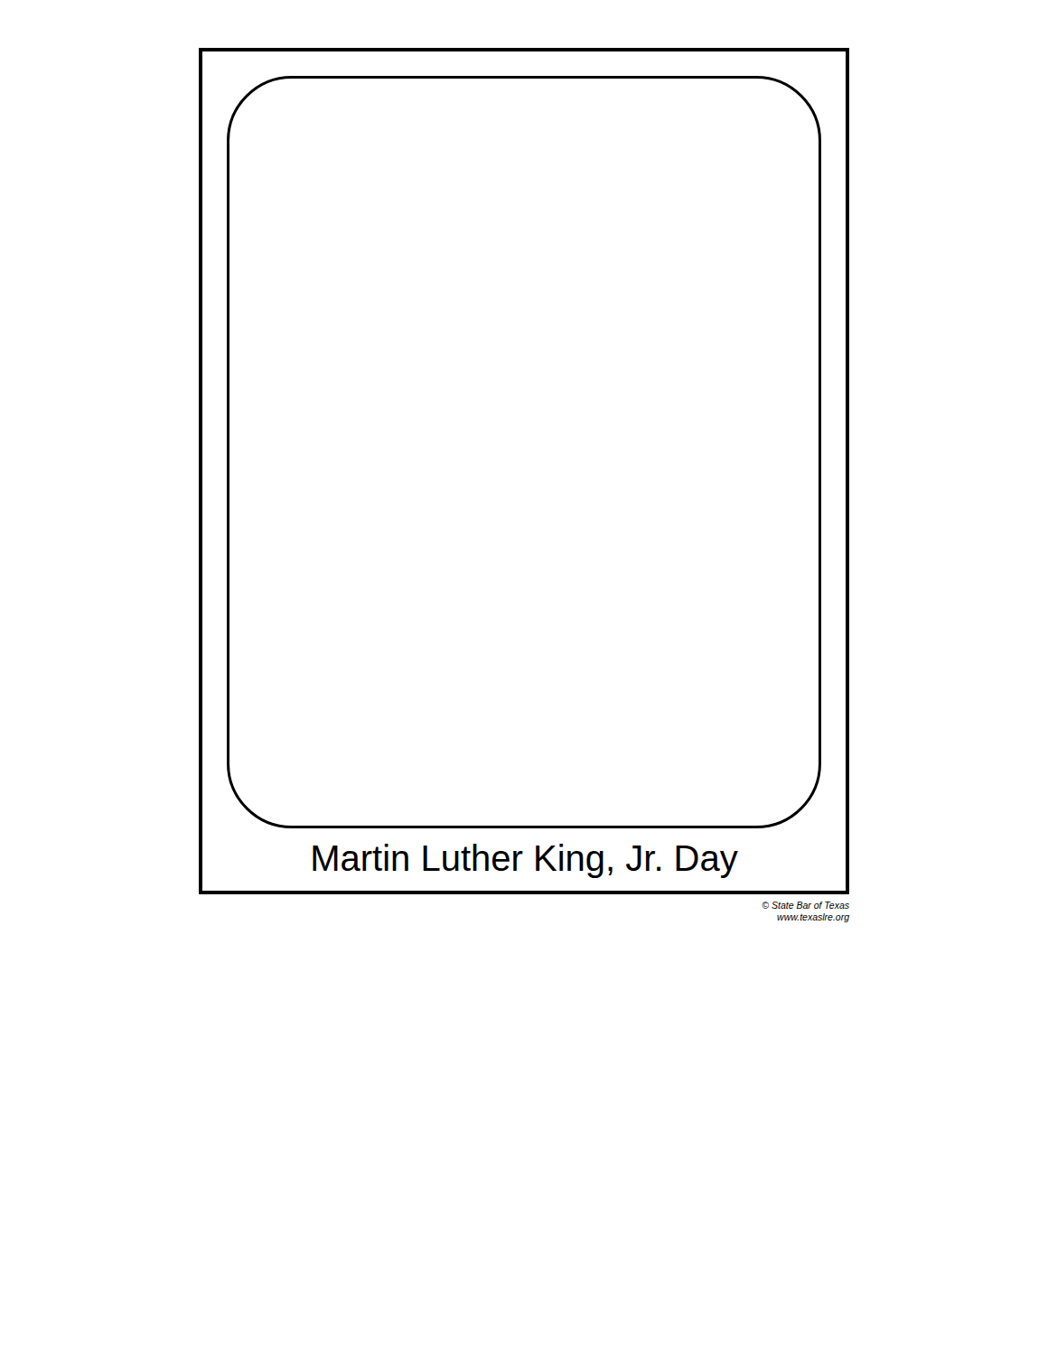Martin Luther King, Jr. Day
© State Bar of Texas
www.texaslre.org